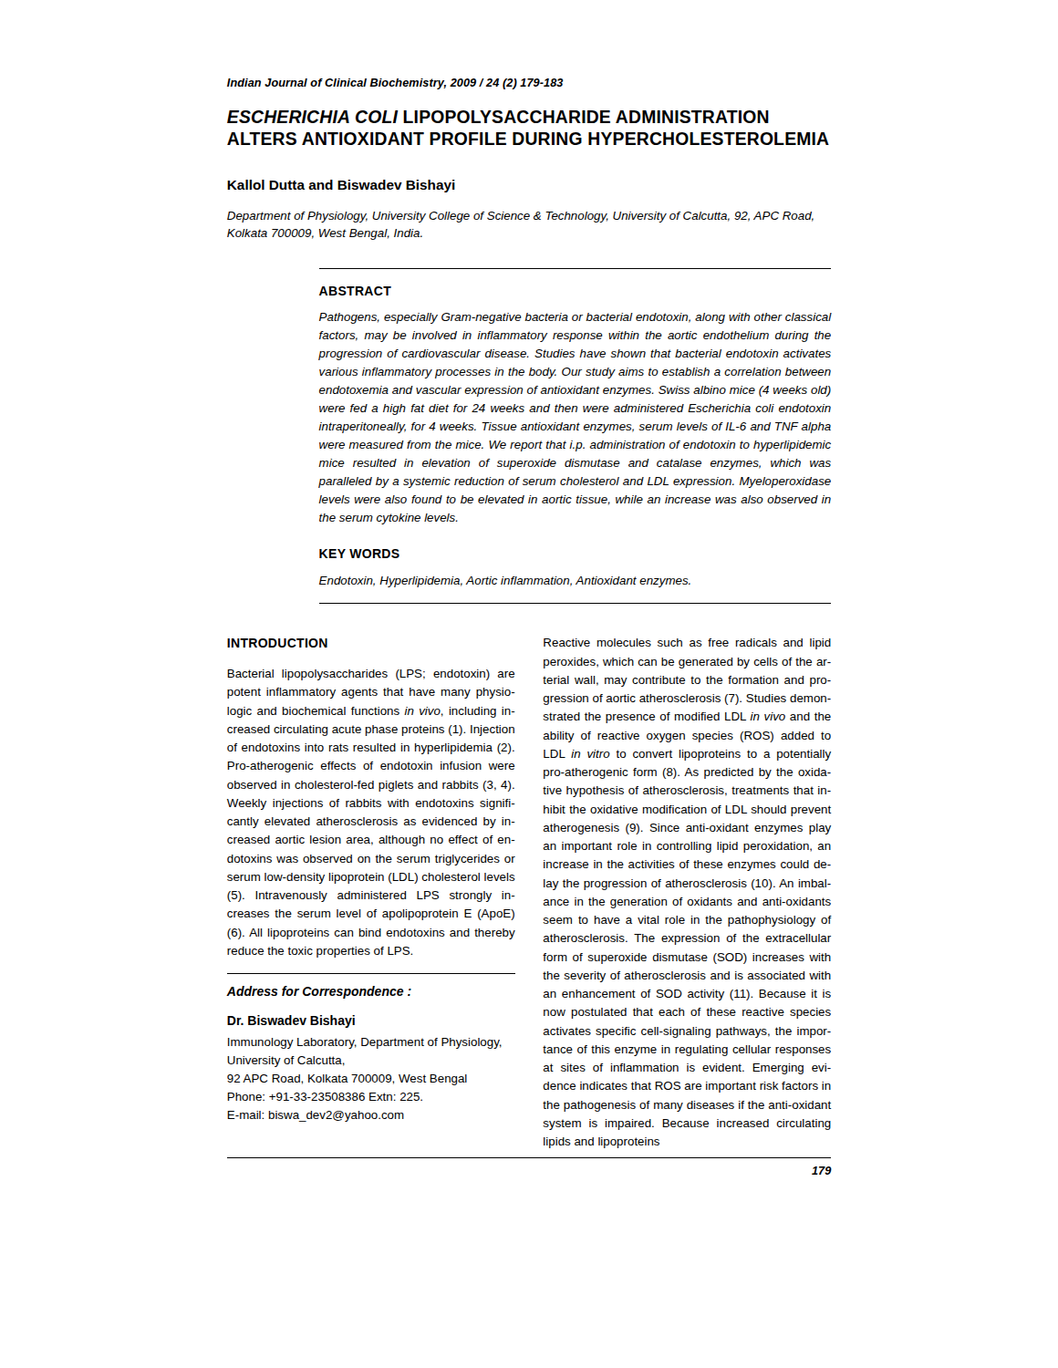Indian Journal of Clinical Biochemistry, 2009 / 24 (2) 179-183
ESCHERICHIA COLI LIPOPOLYSACCHARIDE ADMINISTRATION ALTERS ANTIOXIDANT PROFILE DURING HYPERCHOLESTEROLEMIA
Kallol Dutta and Biswadev Bishayi
Department of Physiology, University College of Science & Technology, University of Calcutta, 92, APC Road, Kolkata 700009, West Bengal, India.
ABSTRACT
Pathogens, especially Gram-negative bacteria or bacterial endotoxin, along with other classical factors, may be involved in inflammatory response within the aortic endothelium during the progression of cardiovascular disease. Studies have shown that bacterial endotoxin activates various inflammatory processes in the body. Our study aims to establish a correlation between endotoxemia and vascular expression of antioxidant enzymes. Swiss albino mice (4 weeks old) were fed a high fat diet for 24 weeks and then were administered Escherichia coli endotoxin intraperitoneally, for 4 weeks. Tissue antioxidant enzymes, serum levels of IL-6 and TNF alpha were measured from the mice. We report that i.p. administration of endotoxin to hyperlipidemic mice resulted in elevation of superoxide dismutase and catalase enzymes, which was paralleled by a systemic reduction of serum cholesterol and LDL expression. Myeloperoxidase levels were also found to be elevated in aortic tissue, while an increase was also observed in the serum cytokine levels.
KEY WORDS
Endotoxin, Hyperlipidemia, Aortic inflammation, Antioxidant enzymes.
INTRODUCTION
Bacterial lipopolysaccharides (LPS; endotoxin) are potent inflammatory agents that have many physiologic and biochemical functions in vivo, including increased circulating acute phase proteins (1). Injection of endotoxins into rats resulted in hyperlipidemia (2). Pro-atherogenic effects of endotoxin infusion were observed in cholesterol-fed piglets and rabbits (3, 4). Weekly injections of rabbits with endotoxins significantly elevated atherosclerosis as evidenced by increased aortic lesion area, although no effect of endotoxins was observed on the serum triglycerides or serum low-density lipoprotein (LDL) cholesterol levels (5). Intravenously administered LPS strongly increases the serum level of apolipoprotein E (ApoE) (6). All lipoproteins can bind endotoxins and thereby reduce the toxic properties of LPS.
Address for Correspondence :
Dr. Biswadev Bishayi
Immunology Laboratory, Department of Physiology,
University of Calcutta,
92 APC Road, Kolkata 700009, West Bengal
Phone: +91-33-23508386 Extn: 225.
E-mail: biswa_dev2@yahoo.com
Reactive molecules such as free radicals and lipid peroxides, which can be generated by cells of the arterial wall, may contribute to the formation and progression of aortic atherosclerosis (7). Studies demonstrated the presence of modified LDL in vivo and the ability of reactive oxygen species (ROS) added to LDL in vitro to convert lipoproteins to a potentially pro-atherogenic form (8). As predicted by the oxidative hypothesis of atherosclerosis, treatments that inhibit the oxidative modification of LDL should prevent atherogenesis (9). Since anti-oxidant enzymes play an important role in controlling lipid peroxidation, an increase in the activities of these enzymes could delay the progression of atherosclerosis (10). An imbalance in the generation of oxidants and anti-oxidants seem to have a vital role in the pathophysiology of atherosclerosis. The expression of the extracellular form of superoxide dismutase (SOD) increases with the severity of atherosclerosis and is associated with an enhancement of SOD activity (11). Because it is now postulated that each of these reactive species activates specific cell-signaling pathways, the importance of this enzyme in regulating cellular responses at sites of inflammation is evident. Emerging evidence indicates that ROS are important risk factors in the pathogenesis of many diseases if the anti-oxidant system is impaired. Because increased circulating lipids and lipoproteins
179